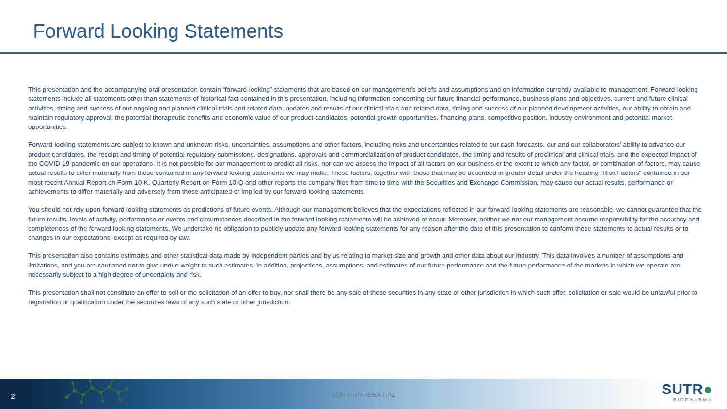Forward Looking Statements
This presentation and the accompanying oral presentation contain “forward-looking” statements that are based on our management’s beliefs and assumptions and on information currently available to management. Forward-looking statements include all statements other than statements of historical fact contained in this presentation, including information concerning our future financial performance, business plans and objectives, current and future clinical activities, timing and success of our ongoing and planned clinical trials and related data, updates and results of our clinical trials and related data, timing and success of our planned development activities, our ability to obtain and maintain regulatory approval, the potential therapeutic benefits and economic value of our product candidates, potential growth opportunities, financing plans, competitive position, industry environment and potential market opportunities.
Forward-looking statements are subject to known and unknown risks, uncertainties, assumptions and other factors, including risks and uncertainties related to our cash forecasts, our and our collaborators’ ability to advance our product candidates, the receipt and timing of potential regulatory submissions, designations, approvals and commercialization of product candidates, the timing and results of preclinical and clinical trials, and the expected impact of the COVID-19 pandemic on our operations. It is not possible for our management to predict all risks, nor can we assess the impact of all factors on our business or the extent to which any factor, or combination of factors, may cause actual results to differ materially from those contained in any forward-looking statements we may make. These factors, together with those that may be described in greater detail under the heading “Risk Factors” contained in our most recent Annual Report on Form 10-K, Quarterly Report on Form 10-Q and other reports the company files from time to time with the Securities and Exchange Commission, may cause our actual results, performance or achievements to differ materially and adversely from those anticipated or implied by our forward-looking statements.
You should not rely upon forward-looking statements as predictions of future events. Although our management believes that the expectations reflected in our forward-looking statements are reasonable, we cannot guarantee that the future results, levels of activity, performance or events and circumstances described in the forward-looking statements will be achieved or occur. Moreover, neither we nor our management assume responsibility for the accuracy and completeness of the forward-looking statements. We undertake no obligation to publicly update any forward-looking statements for any reason after the date of this presentation to conform these statements to actual results or to changes in our expectations, except as required by law.
This presentation also contains estimates and other statistical data made by independent parties and by us relating to market size and growth and other data about our industry. This data involves a number of assumptions and limitations, and you are cautioned not to give undue weight to such estimates. In addition, projections, assumptions, and estimates of our future performance and the future performance of the markets in which we operate are necessarily subject to a high degree of uncertainty and risk.
This presentation shall not constitute an offer to sell or the solicitation of an offer to buy, nor shall there be any sale of these securities in any state or other jurisdiction in which such offer, solicitation or sale would be unlawful prior to registration or qualification under the securities laws of any such state or other jurisdiction.
2
NON-CONFIDENTIAL
SUTR●
BIOPHARMA